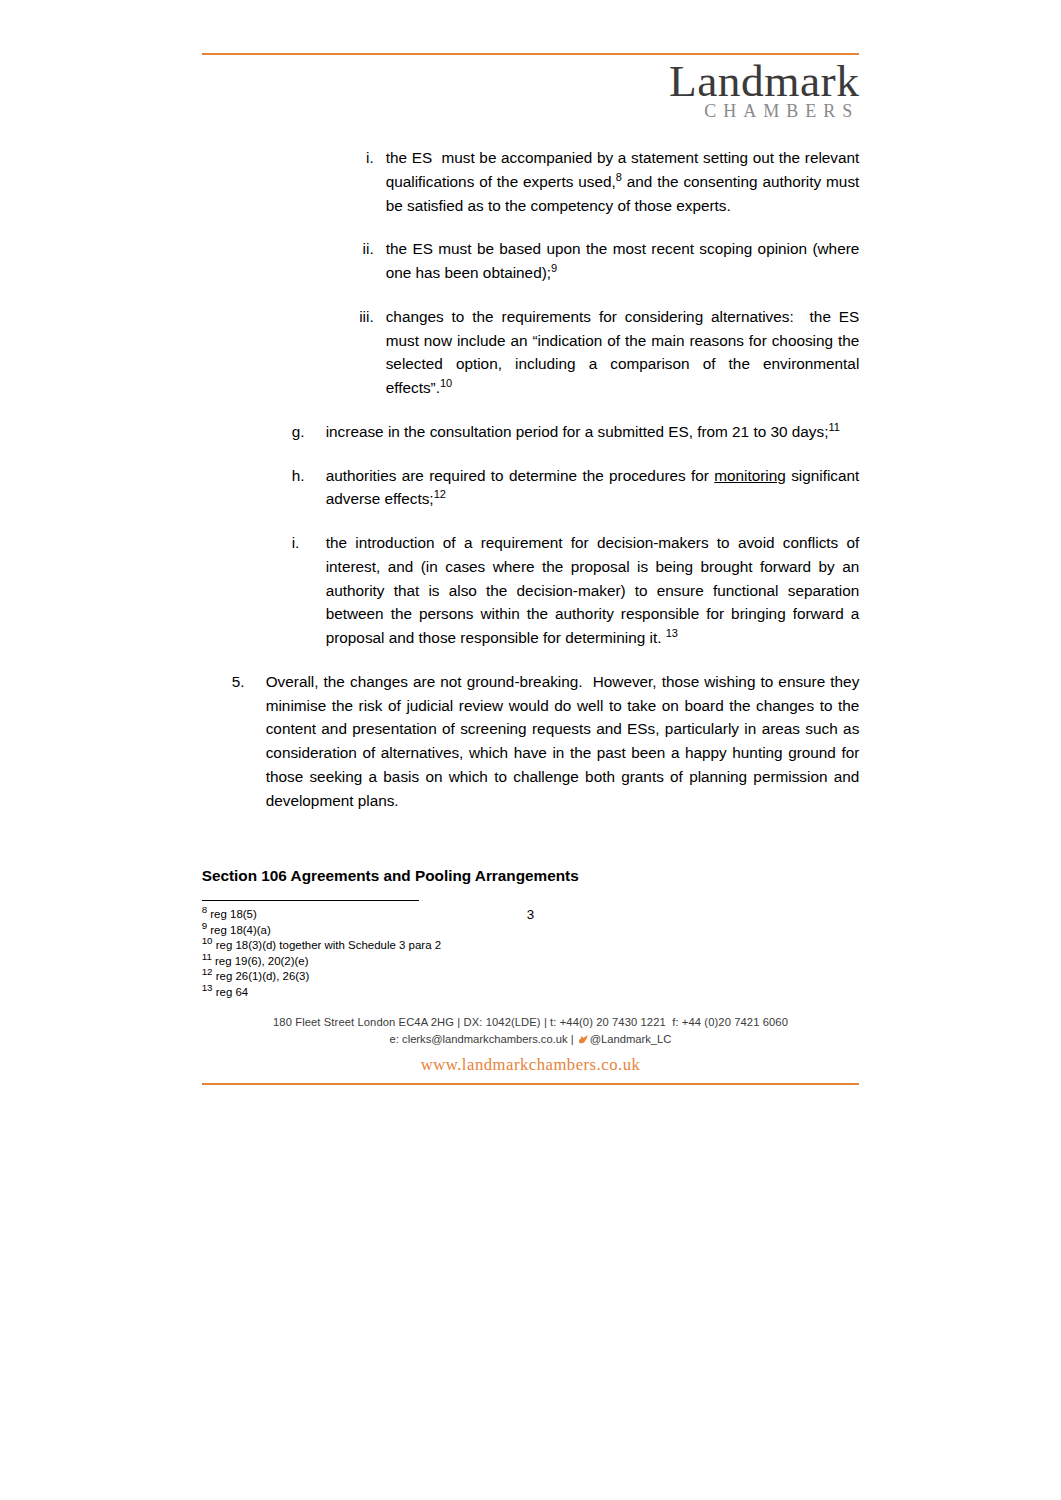Landmark CHAMBERS
i. the ES must be accompanied by a statement setting out the relevant qualifications of the experts used,8 and the consenting authority must be satisfied as to the competency of those experts.
ii. the ES must be based upon the most recent scoping opinion (where one has been obtained);9
iii. changes to the requirements for considering alternatives: the ES must now include an “indication of the main reasons for choosing the selected option, including a comparison of the environmental effects”.10
g. increase in the consultation period for a submitted ES, from 21 to 30 days;11
h. authorities are required to determine the procedures for monitoring significant adverse effects;12
i. the introduction of a requirement for decision-makers to avoid conflicts of interest, and (in cases where the proposal is being brought forward by an authority that is also the decision-maker) to ensure functional separation between the persons within the authority responsible for bringing forward a proposal and those responsible for determining it. 13
5. Overall, the changes are not ground-breaking. However, those wishing to ensure they minimise the risk of judicial review would do well to take on board the changes to the content and presentation of screening requests and ESs, particularly in areas such as consideration of alternatives, which have in the past been a happy hunting ground for those seeking a basis on which to challenge both grants of planning permission and development plans.
Section 106 Agreements and Pooling Arrangements
3
8 reg 18(5)
9 reg 18(4)(a)
10 reg 18(3)(d) together with Schedule 3 para 2
11 reg 19(6), 20(2)(e)
12 reg 26(1)(d), 26(3)
13 reg 64
180 Fleet Street London EC4A 2HG | DX: 1042(LDE) | t: +44(0) 20 7430 1221 f: +44 (0)20 7421 6060
e: clerks@landmarkchambers.co.uk | @Landmark_LC
www.landmarkchambers.co.uk